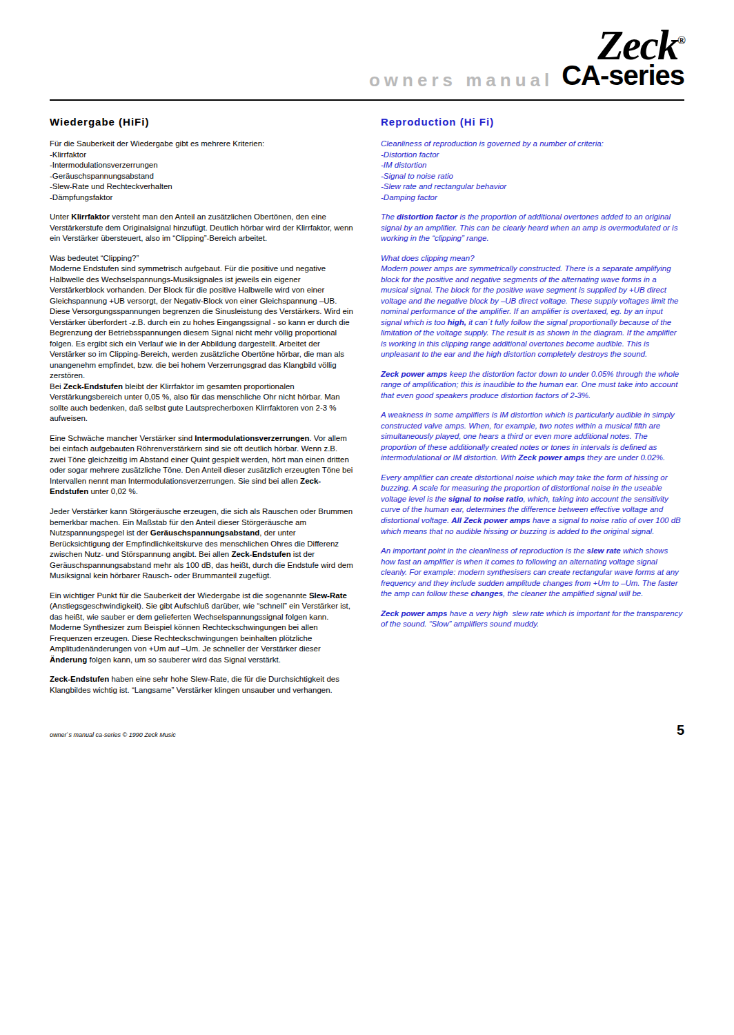Zeck®
owners manual CA-series
Wiedergabe (HiFi)
Für die Sauberkeit der Wiedergabe gibt es mehrere Kriterien:
-Klirrfaktor
-Intermodulationsverzerrungen
-Geräuschspannungsabstand
-Slew-Rate und Rechteckverhalten
-Dämpfungsfaktor
Unter Klirrfaktor versteht man den Anteil an zusätzlichen Obertönen, den eine Verstärkerstufe dem Originalsignal hinzufügt. Deutlich hörbar wird der Klirrfaktor, wenn ein Verstärker übersteuert, also im “Clipping”-Bereich arbeitet.
Was bedeutet “Clipping?”
Moderne Endstufen sind symmetrisch aufgebaut. Für die positive und negative Halbwelle des Wechselspannungs-Musiksignales ist jeweils ein eigener Verstärkerblock vorhanden. Der Block für die positive Halbwelle wird von einer Gleichspannung +UB versorgt, der Negativ-Block von einer Gleichspannung –UB. Diese Versorgungsspannungen begrenzen die Sinusleistung des Verstärkers. Wird ein Verstärker überfordert -z.B. durch ein zu hohes Eingangssignal - so kann er durch die Begrenzung der Betriebsspannungen diesem Signal nicht mehr völlig proportional folgen. Es ergibt sich ein Verlauf wie in der Abbildung dargestellt. Arbeitet der Verstärker so im Clipping-Bereich, werden zusätzliche Obertöne hörbar, die man als unangenehm empfindet, bzw. die bei hohem Verzerrungsgrad das Klangbild völlig zerstören.
Bei Zeck-Endstufen bleibt der Klirrfaktor im gesamten proportionalen Verstärkungsbereich unter 0,05 %, also für das menschliche Ohr nicht hörbar. Man sollte auch bedenken, daß selbst gute Lautsprecherboxen Klirrfaktoren von 2-3 % aufweisen.
Eine Schwäche mancher Verstärker sind Intermodulationsverzerrungen. Vor allem bei einfach aufgebauten Röhrenverstärkern sind sie oft deutlich hörbar. Wenn z.B. zwei Töne gleichzeitig im Abstand einer Quint gespielt werden, hört man einen dritten oder sogar mehrere zusätzliche Töne. Den Anteil dieser zusätzlich erzeugten Töne bei Intervallen nennt man Intermodulationsverzerrungen. Sie sind bei allen Zeck-Endstufen unter 0,02 %.
Jeder Verstärker kann Störgeräusche erzeugen, die sich als Rauschen oder Brummen bemerkbar machen. Ein Maßstab für den Anteil dieser Störgeräusche am Nutzspannungspegel ist der Geräuschspannungsabstand, der unter Berücksichtigung der Empfindlichkeitskurve des menschlichen Ohres die Differenz zwischen Nutz- und Störspannung angibt. Bei allen Zeck-Endstufen ist der Geräuschspannungsabstand mehr als 100 dB, das heißt, durch die Endstufe wird dem Musiksignal kein hörbarer Rausch- oder Brummanteil zugefügt.
Ein wichtiger Punkt für die Sauberkeit der Wiedergabe ist die sogenannte Slew-Rate (Anstiegsgeschwindigkeit). Sie gibt Aufschluß darüber, wie “schnell” ein Verstärker ist, das heißt, wie sauber er dem gelieferten Wechselspannungssignal folgen kann. Moderne Synthesizer zum Beispiel können Rechteckschwingungen bei allen Frequenzen erzeugen. Diese Rechteckschwingungen beinhalten plötzliche Amplitudenänderungen von +Um auf –Um. Je schneller der Verstärker dieser Änderung folgen kann, um so sauberer wird das Signal verstärkt.
Zeck-Endstufen haben eine sehr hohe Slew-Rate, die für die Durchsichtigkeit des Klangbildes wichtig ist. “Langsame” Verstärker klingen unsauber und verhangen.
Reproduction (Hi Fi)
Cleanliness of reproduction is governed by a number of criteria:
-Distortion factor
-IM distortion
-Signal to noise ratio
-Slew rate and rectangular behavior
-Damping factor
The distortion factor is the proportion of additional overtones added to an original signal by an amplifier. This can be clearly heard when an amp is overmodulated or is working in the “clipping” range.
What does clipping mean?
Modern power amps are symmetrically constructed. There is a separate amplifying block for the positive and negative segments of the alternating wave forms in a musical signal. The block for the positive wave segment is supplied by +UB direct voltage and the negative block by –UB direct voltage. These supply voltages limit the nominal performance of the amplifier. If an amplifier is overtaxed, eg. by an input signal which is too high, it can´t fully follow the signal proportionally because of the limitation of the voltage supply. The result is as shown in the diagram. If the amplifier is working in this clipping range additional overtones become audible. This is unpleasant to the ear and the high distortion completely destroys the sound.
Zeck power amps keep the distortion factor down to under 0.05% through the whole range of amplification; this is inaudible to the human ear. One must take into account that even good speakers produce distortion factors of 2-3%.
A weakness in some amplifiers is IM distortion which is particularly audible in simply constructed valve amps. When, for example, two notes within a musical fifth are simultaneously played, one hears a third or even more additional notes. The proportion of these additionally created notes or tones in intervals is defined as intermodulational or IM distortion. With Zeck power amps they are under 0.02%.
Every amplifier can create distortional noise which may take the form of hissing or buzzing. A scale for measuring the proportion of distortional noise in the useable voltage level is the signal to noise ratio, which, taking into account the sensitivity curve of the human ear, determines the difference between effective voltage and distortional voltage. All Zeck power amps have a signal to noise ratio of over 100 dB which means that no audible hissing or buzzing is added to the original signal.
An important point in the cleanliness of reproduction is the slew rate which shows how fast an amplifier is when it comes to following an alternating voltage signal cleanly. For example: modern synthesisers can create rectangular wave forms at any frequency and they include sudden amplitude changes from +Um to –Um. The faster the amp can follow these changes, the cleaner the amplified signal will be.
Zeck power amps have a very high slew rate which is important for the transparency of the sound. “Slow” amplifiers sound muddy.
owner`s manual ca-series © 1990 Zeck Music 5